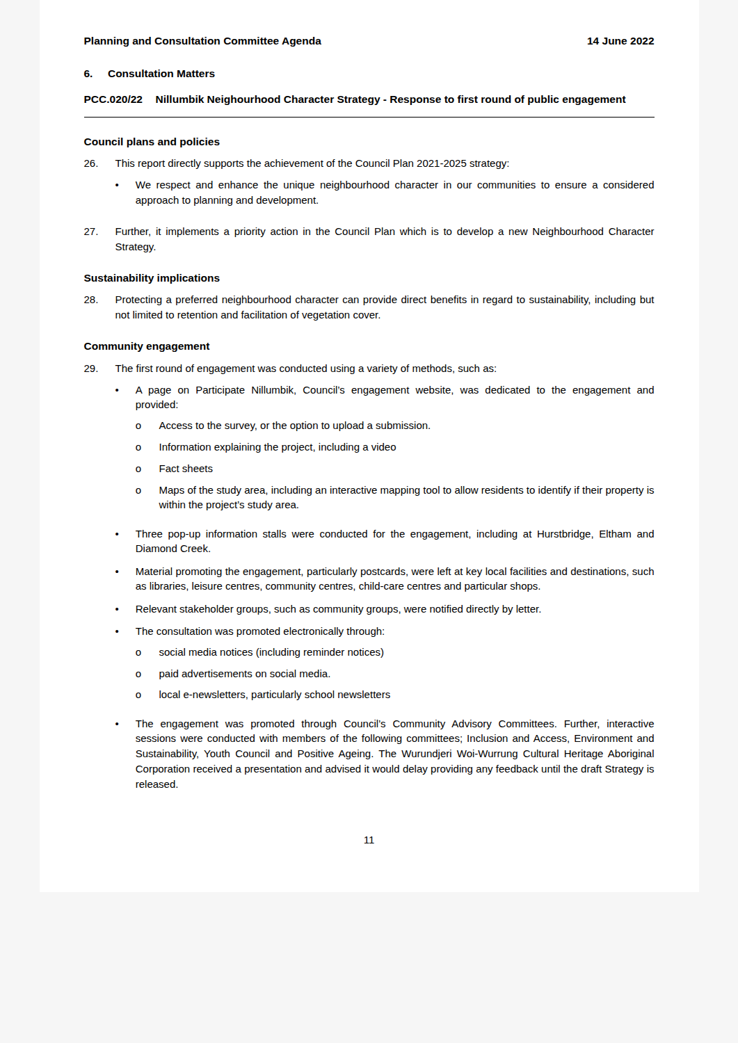Planning and Consultation Committee Agenda 14 June 2022
6. Consultation Matters
PCC.020/22 Nillumbik Neighourhood Character Strategy - Response to first round of public engagement
Council plans and policies
26. This report directly supports the achievement of the Council Plan 2021-2025 strategy:
•We respect and enhance the unique neighbourhood character in our communities to ensure a considered approach to planning and development.
27. Further, it implements a priority action in the Council Plan which is to develop a new Neighbourhood Character Strategy.
Sustainability implications
28. Protecting a preferred neighbourhood character can provide direct benefits in regard to sustainability, including but not limited to retention and facilitation of vegetation cover.
Community engagement
29. The first round of engagement was conducted using a variety of methods, such as:
• A page on Participate Nillumbik, Council’s engagement website, was dedicated to the engagement and provided:
oAccess to the survey, or the option to upload a submission.
oInformation explaining the project, including a video
oFact sheets
oMaps of the study area, including an interactive mapping tool to allow residents to identify if their property is within the project’s study area.
•Three pop-up information stalls were conducted for the engagement, including at Hurstbridge, Eltham and Diamond Creek.
•Material promoting the engagement, particularly postcards, were left at key local facilities and destinations, such as libraries, leisure centres, community centres, child-care centres and particular shops.
•Relevant stakeholder groups, such as community groups, were notified directly by letter.
• The consultation was promoted electronically through:
osocial media notices (including reminder notices)
opaid advertisements on social media.
olocal e-newsletters, particularly school newsletters
•The engagement was promoted through Council’s Community Advisory Committees. Further, interactive sessions were conducted with members of the following committees; Inclusion and Access, Environment and Sustainability, Youth Council and Positive Ageing. The Wurundjeri Woi-Wurrung Cultural Heritage Aboriginal Corporation received a presentation and advised it would delay providing any feedback until the draft Strategy is released.
11